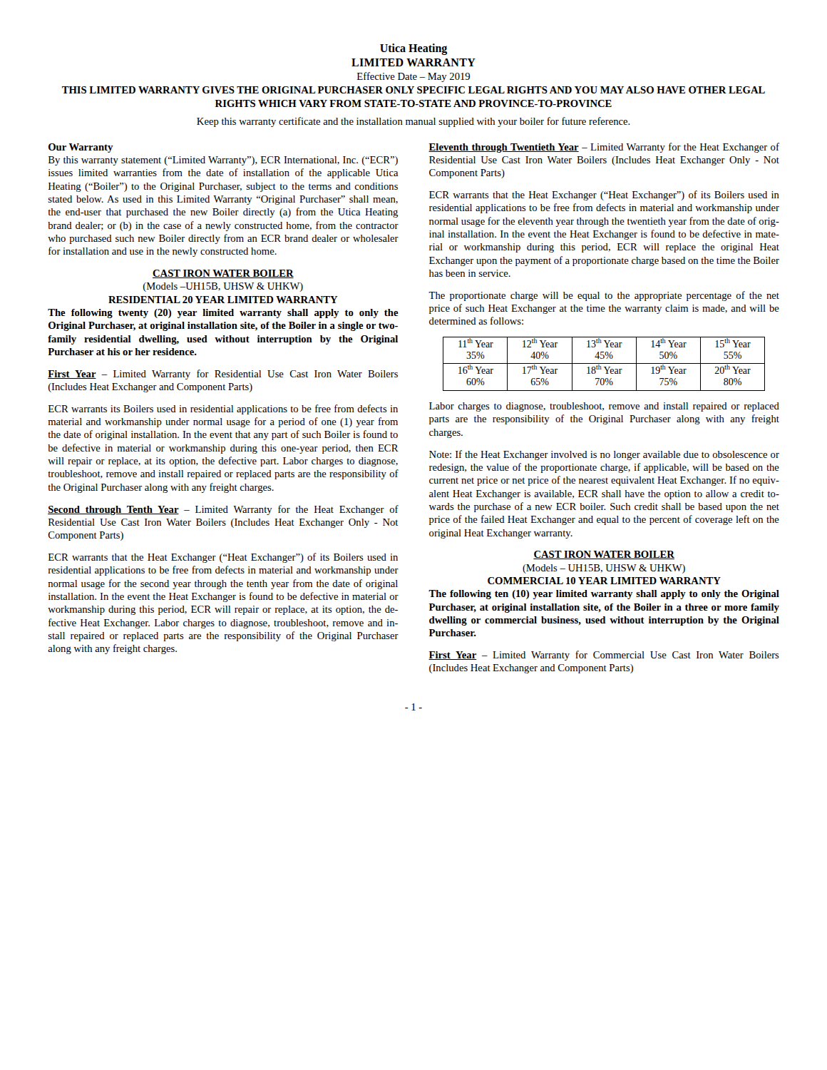Utica Heating
LIMITED WARRANTY
Effective Date – May 2019
THIS LIMITED WARRANTY GIVES THE ORIGINAL PURCHASER ONLY SPECIFIC LEGAL RIGHTS AND YOU MAY ALSO HAVE OTHER LEGAL RIGHTS WHICH VARY FROM STATE-TO-STATE AND PROVINCE-TO-PROVINCE
Keep this warranty certificate and the installation manual supplied with your boiler for future reference.
Our Warranty
By this warranty statement (“Limited Warranty”), ECR International, Inc. (“ECR”) issues limited warranties from the date of installation of the applicable Utica Heating (“Boiler”) to the Original Purchaser, subject to the terms and conditions stated below. As used in this Limited Warranty “Original Purchaser” shall mean, the end-user that purchased the new Boiler directly (a) from the Utica Heating brand dealer; or (b) in the case of a newly constructed home, from the contractor who purchased such new Boiler directly from an ECR brand dealer or wholesaler for installation and use in the newly constructed home.
CAST IRON WATER BOILER
(Models –UH15B, UHSW & UHKW)
RESIDENTIAL 20 YEAR LIMITED WARRANTY
The following twenty (20) year limited warranty shall apply to only the Original Purchaser, at original installation site, of the Boiler in a single or two-family residential dwelling, used without interruption by the Original Purchaser at his or her residence.
First Year – Limited Warranty for Residential Use Cast Iron Water Boilers (Includes Heat Exchanger and Component Parts)
ECR warrants its Boilers used in residential applications to be free from defects in material and workmanship under normal usage for a period of one (1) year from the date of original installation. In the event that any part of such Boiler is found to be defective in material or workmanship during this one-year period, then ECR will repair or replace, at its option, the defective part. Labor charges to diagnose, troubleshoot, remove and install repaired or replaced parts are the responsibility of the Original Purchaser along with any freight charges.
Second through Tenth Year – Limited Warranty for the Heat Exchanger of Residential Use Cast Iron Water Boilers (Includes Heat Exchanger Only - Not Component Parts)
ECR warrants that the Heat Exchanger (“Heat Exchanger”) of its Boilers used in residential applications to be free from defects in material and workmanship under normal usage for the second year through the tenth year from the date of original installation. In the event the Heat Exchanger is found to be defective in material or workmanship during this period, ECR will repair or replace, at its option, the defective Heat Exchanger. Labor charges to diagnose, troubleshoot, remove and install repaired or replaced parts are the responsibility of the Original Purchaser along with any freight charges.
Eleventh through Twentieth Year – Limited Warranty for the Heat Exchanger of Residential Use Cast Iron Water Boilers (Includes Heat Exchanger Only - Not Component Parts)
ECR warrants that the Heat Exchanger (“Heat Exchanger”) of its Boilers used in residential applications to be free from defects in material and workmanship under normal usage for the eleventh year through the twentieth year from the date of original installation. In the event the Heat Exchanger is found to be defective in material or workmanship during this period, ECR will replace the original Heat Exchanger upon the payment of a proportionate charge based on the time the Boiler has been in service.
The proportionate charge will be equal to the appropriate percentage of the net price of such Heat Exchanger at the time the warranty claim is made, and will be determined as follows:
| 11 th Year 35% | 12 th Year 40% | 13 th Year 45% | 14 th Year 50% | 15 th Year 55% |
| 16 th Year 60% | 17 th Year 65% | 18 th Year 70% | 19 th Year 75% | 20 th Year 80% |
Labor charges to diagnose, troubleshoot, remove and install repaired or replaced parts are the responsibility of the Original Purchaser along with any freight charges.
Note: If the Heat Exchanger involved is no longer available due to obsolescence or redesign, the value of the proportionate charge, if applicable, will be based on the current net price or net price of the nearest equivalent Heat Exchanger. If no equivalent Heat Exchanger is available, ECR shall have the option to allow a credit towards the purchase of a new ECR boiler. Such credit shall be based upon the net price of the failed Heat Exchanger and equal to the percent of coverage left on the original Heat Exchanger warranty.
CAST IRON WATER BOILER
(Models – UH15B, UHSW & UHKW)
COMMERCIAL 10 YEAR LIMITED WARRANTY
The following ten (10) year limited warranty shall apply to only the Original Purchaser, at original installation site, of the Boiler in a three or more family dwelling or commercial business, used without interruption by the Original Purchaser.
First Year – Limited Warranty for Commercial Use Cast Iron Water Boilers (Includes Heat Exchanger and Component Parts)
- 1 -